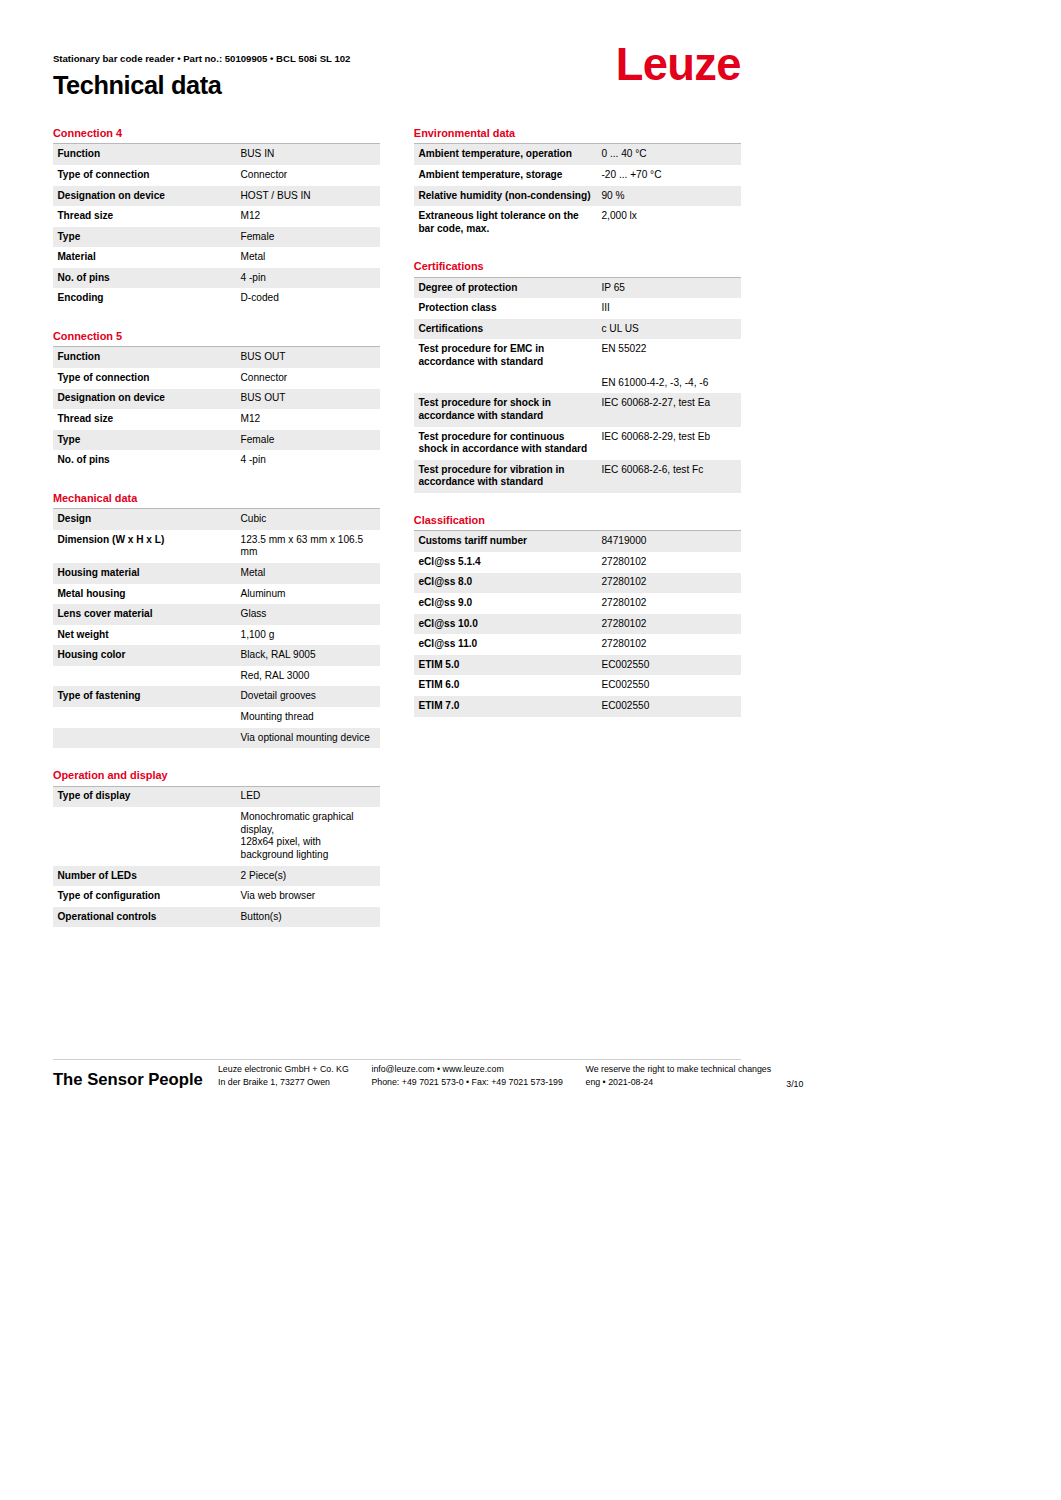Leuze
Stationary bar code reader • Part no.: 50109905 • BCL 508i SL 102
Technical data
Connection 4
| Function | BUS IN |
| Type of connection | Connector |
| Designation on device | HOST / BUS IN |
| Thread size | M12 |
| Type | Female |
| Material | Metal |
| No. of pins | 4 -pin |
| Encoding | D-coded |
Connection 5
| Function | BUS OUT |
| Type of connection | Connector |
| Designation on device | BUS OUT |
| Thread size | M12 |
| Type | Female |
| No. of pins | 4 -pin |
Mechanical data
| Design | Cubic |
| Dimension (W x H x L) | 123.5 mm x 63 mm x 106.5 mm |
| Housing material | Metal |
| Metal housing | Aluminum |
| Lens cover material | Glass |
| Net weight | 1,100 g |
| Housing color | Black, RAL 9005 |
| | Red, RAL 3000 |
| Type of fastening | Dovetail grooves |
| | Mounting thread |
| | Via optional mounting device |
Operation and display
| Type of display | LED |
| | Monochromatic graphical display, 128x64 pixel, with background lighting |
| Number of LEDs | 2 Piece(s) |
| Type of configuration | Via web browser |
| Operational controls | Button(s) |
Environmental data
| Ambient temperature, operation | 0 ... 40 °C |
| Ambient temperature, storage | -20 ... +70 °C |
| Relative humidity (non-condensing) | 90 % |
| Extraneous light tolerance on the bar code, max. | 2,000 lx |
Certifications
| Degree of protection | IP 65 |
| Protection class | III |
| Certifications | c UL US |
| Test procedure for EMC in accordance with standard | EN 55022 |
| | EN 61000-4-2, -3, -4, -6 |
| Test procedure for shock in accordance with standard | IEC 60068-2-27, test Ea |
| Test procedure for continuous shock in accordance with standard | IEC 60068-2-29, test Eb |
| Test procedure for vibration in accordance with standard | IEC 60068-2-6, test Fc |
Classification
| Customs tariff number | 84719000 |
| eCl@ss 5.1.4 | 27280102 |
| eCl@ss 8.0 | 27280102 |
| eCl@ss 9.0 | 27280102 |
| eCl@ss 10.0 | 27280102 |
| eCl@ss 11.0 | 27280102 |
| ETIM 5.0 | EC002550 |
| ETIM 6.0 | EC002550 |
| ETIM 7.0 | EC002550 |
The Sensor People
Leuze electronic GmbH + Co. KG
In der Braike 1, 73277 Owen
info@leuze.com • www.leuze.com
Phone: +49 7021 573-0 • Fax: +49 7021 573-199
We reserve the right to make technical changes
eng • 2021-08-24
3/10